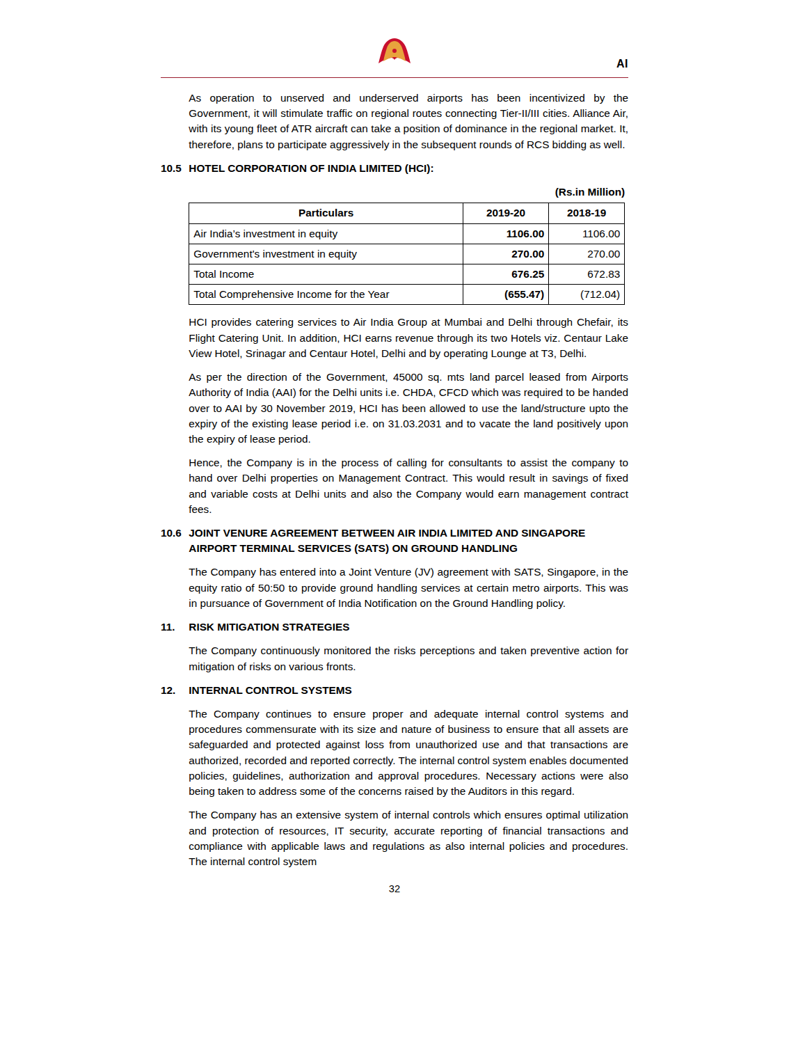AI
As operation to unserved and underserved airports has been incentivized by the Government, it will stimulate traffic on regional routes connecting Tier-II/III cities. Alliance Air, with its young fleet of ATR aircraft can take a position of dominance in the regional market. It, therefore, plans to participate aggressively in the subsequent rounds of RCS bidding as well.
10.5
HOTEL CORPORATION OF INDIA LIMITED (HCI):
(Rs.in Million)
| Particulars | 2019-20 | 2018-19 |
| --- | --- | --- |
| Air India’s investment in equity | 1106.00 | 1106.00 |
| Government's investment in equity | 270.00 | 270.00 |
| Total Income | 676.25 | 672.83 |
| Total Comprehensive Income for the Year | (655.47) | (712.04) |
HCI provides catering services to Air India Group at Mumbai and Delhi through Chefair, its Flight Catering Unit. In addition, HCI earns revenue through its two Hotels viz. Centaur Lake View Hotel, Srinagar and Centaur Hotel, Delhi and by operating Lounge at T3, Delhi.
As per the direction of the Government, 45000 sq. mts land parcel leased from Airports Authority of India (AAI) for the Delhi units i.e. CHDA, CFCD which was required to be handed over to AAI by 30 November 2019, HCI has been allowed to use the land/structure upto the expiry of the existing lease period i.e. on 31.03.2031 and to vacate the land positively upon the expiry of lease period.
Hence, the Company is in the process of calling for consultants to assist the company to hand over Delhi properties on Management Contract. This would result in savings of fixed and variable costs at Delhi units and also the Company would earn management contract fees.
10.6
JOINT VENURE AGREEMENT BETWEEN AIR INDIA LIMITED AND SINGAPORE AIRPORT TERMINAL SERVICES (SATS) ON GROUND HANDLING
The Company has entered into a Joint Venture (JV) agreement with SATS, Singapore, in the equity ratio of 50:50 to provide ground handling services at certain metro airports. This was in pursuance of Government of India Notification on the Ground Handling policy.
11.
RISK MITIGATION STRATEGIES
The Company continuously monitored the risks perceptions and taken preventive action for mitigation of risks on various fronts.
12.
INTERNAL CONTROL SYSTEMS
The Company continues to ensure proper and adequate internal control systems and procedures commensurate with its size and nature of business to ensure that all assets are safeguarded and protected against loss from unauthorized use and that transactions are authorized, recorded and reported correctly. The internal control system enables documented policies, guidelines, authorization and approval procedures. Necessary actions were also being taken to address some of the concerns raised by the Auditors in this regard.
The Company has an extensive system of internal controls which ensures optimal utilization and protection of resources, IT security, accurate reporting of financial transactions and compliance with applicable laws and regulations as also internal policies and procedures. The internal control system
32